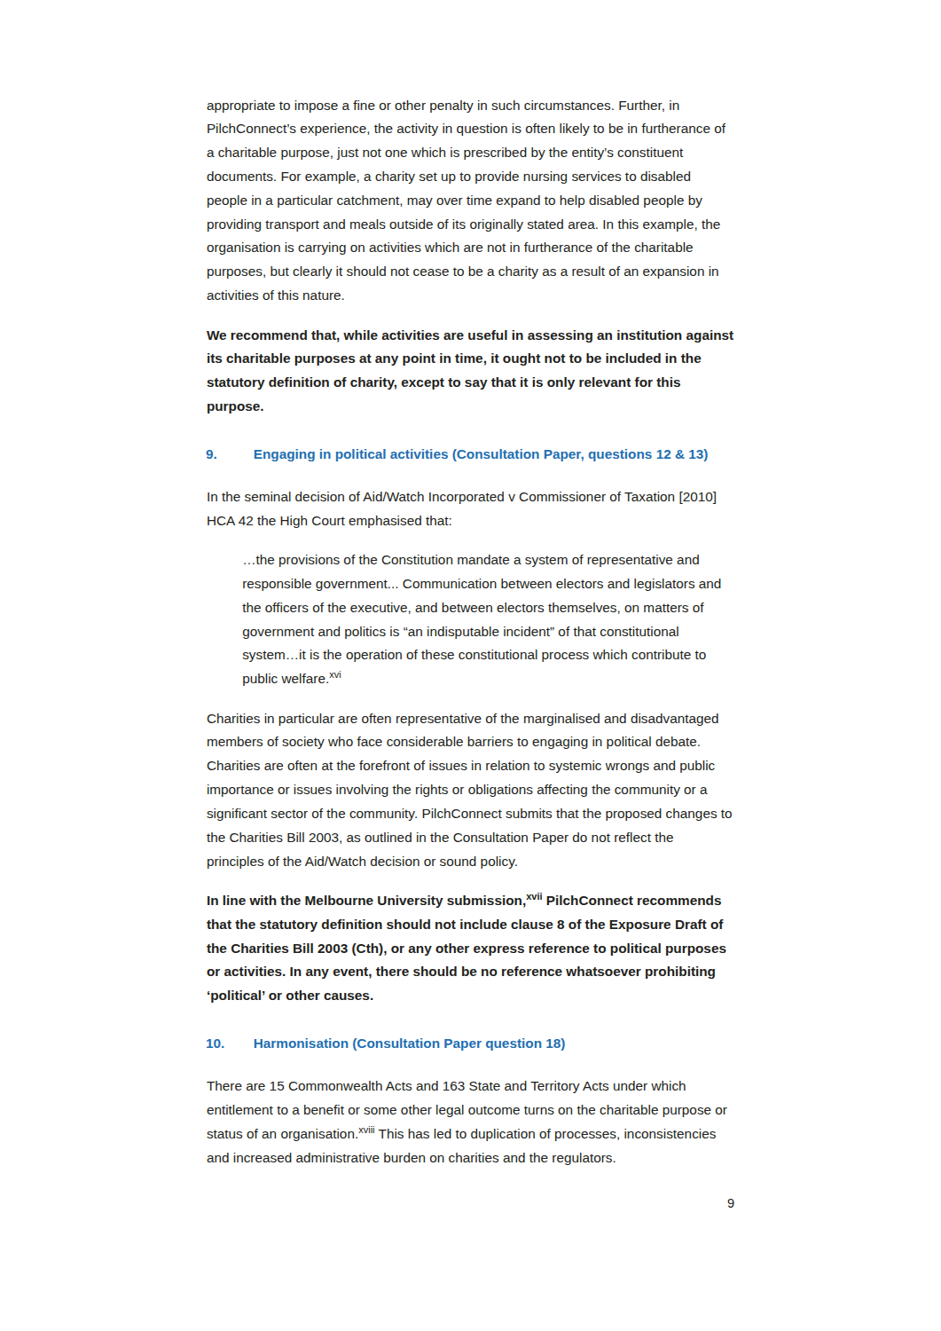appropriate to impose a fine or other penalty in such circumstances. Further, in PilchConnect’s experience, the activity in question is often likely to be in furtherance of a charitable purpose, just not one which is prescribed by the entity’s constituent documents. For example, a charity set up to provide nursing services to disabled people in a particular catchment, may over time expand to help disabled people by providing transport and meals outside of its originally stated area. In this example, the organisation is carrying on activities which are not in furtherance of the charitable purposes, but clearly it should not cease to be a charity as a result of an expansion in activities of this nature.
We recommend that, while activities are useful in assessing an institution against its charitable purposes at any point in time, it ought not to be included in the statutory definition of charity, except to say that it is only relevant for this purpose.
9. Engaging in political activities (Consultation Paper, questions 12 & 13)
In the seminal decision of Aid/Watch Incorporated v Commissioner of Taxation [2010] HCA 42 the High Court emphasised that:
…the provisions of the Constitution mandate a system of representative and responsible government... Communication between electors and legislators and the officers of the executive, and between electors themselves, on matters of government and politics is “an indisputable incident” of that constitutional system…it is the operation of these constitutional process which contribute to public welfare.xvi
Charities in particular are often representative of the marginalised and disadvantaged members of society who face considerable barriers to engaging in political debate. Charities are often at the forefront of issues in relation to systemic wrongs and public importance or issues involving the rights or obligations affecting the community or a significant sector of the community. PilchConnect submits that the proposed changes to the Charities Bill 2003, as outlined in the Consultation Paper do not reflect the principles of the Aid/Watch decision or sound policy.
In line with the Melbourne University submission,xvii PilchConnect recommends that the statutory definition should not include clause 8 of the Exposure Draft of the Charities Bill 2003 (Cth), or any other express reference to political purposes or activities. In any event, there should be no reference whatsoever prohibiting ‘political’ or other causes.
10. Harmonisation (Consultation Paper question 18)
There are 15 Commonwealth Acts and 163 State and Territory Acts under which entitlement to a benefit or some other legal outcome turns on the charitable purpose or status of an organisation.xviii This has led to duplication of processes, inconsistencies and increased administrative burden on charities and the regulators.
9